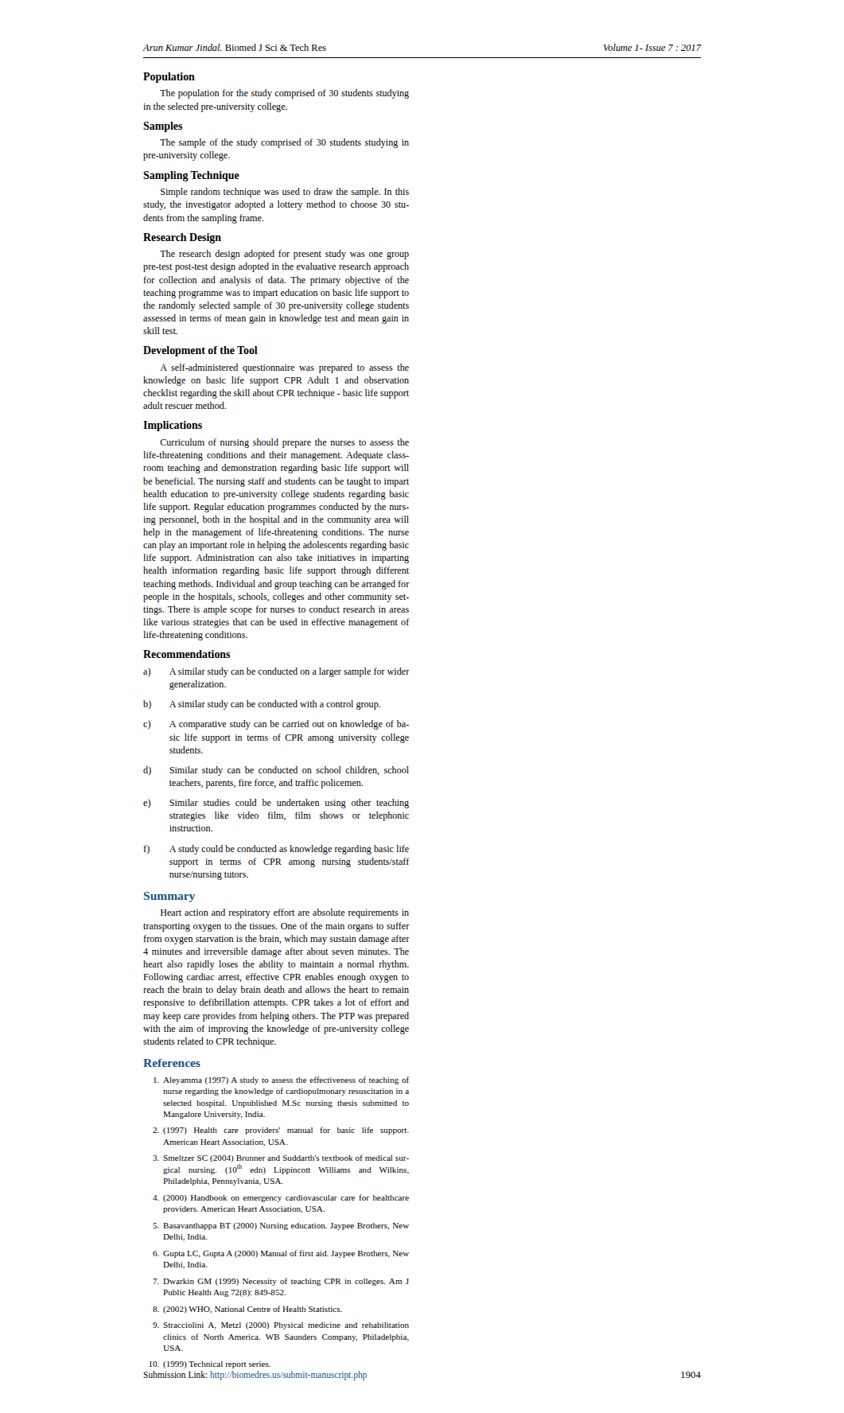Arun Kumar Jindal. Biomed J Sci & Tech Res
Volume 1- Issue 7 : 2017
Population
The population for the study comprised of 30 students studying in the selected pre-university college.
Samples
The sample of the study comprised of 30 students studying in pre-university college.
Sampling Technique
Simple random technique was used to draw the sample. In this study, the investigator adopted a lottery method to choose 30 students from the sampling frame.
Research Design
The research design adopted for present study was one group pre-test post-test design adopted in the evaluative research approach for collection and analysis of data. The primary objective of the teaching programme was to impart education on basic life support to the randomly selected sample of 30 pre-university college students assessed in terms of mean gain in knowledge test and mean gain in skill test.
Development of the Tool
A self-administered questionnaire was prepared to assess the knowledge on basic life support CPR Adult 1 and observation checklist regarding the skill about CPR technique - basic life support adult rescuer method.
Implications
Curriculum of nursing should prepare the nurses to assess the life-threatening conditions and their management. Adequate classroom teaching and demonstration regarding basic life support will be beneficial. The nursing staff and students can be taught to impart health education to pre-university college students regarding basic life support. Regular education programmes conducted by the nursing personnel, both in the hospital and in the community area will help in the management of life-threatening conditions. The nurse can play an important role in helping the adolescents regarding basic life support. Administration can also take initiatives in imparting health information regarding basic life support through different teaching methods. Individual and group teaching can be arranged for people in the hospitals, schools, colleges and other community settings. There is ample scope for nurses to conduct research in areas like various strategies that can be used in effective management of life-threatening conditions.
Recommendations
a)
A similar study can be conducted on a larger sample for wider generalization.
b)
A similar study can be conducted with a control group.
c)
A comparative study can be carried out on knowledge of basic life support in terms of CPR among university college students.
d)
Similar study can be conducted on school children, school teachers, parents, fire force, and traffic policemen.
e)
Similar studies could be undertaken using other teaching strategies like video film, film shows or telephonic instruction.
f)
A study could be conducted as knowledge regarding basic life support in terms of CPR among nursing students/staff nurse/nursing tutors.
Summary
Heart action and respiratory effort are absolute requirements in transporting oxygen to the tissues. One of the main organs to suffer from oxygen starvation is the brain, which may sustain damage after 4 minutes and irreversible damage after about seven minutes. The heart also rapidly loses the ability to maintain a normal rhythm. Following cardiac arrest, effective CPR enables enough oxygen to reach the brain to delay brain death and allows the heart to remain responsive to defibrillation attempts. CPR takes a lot of effort and may keep care provides from helping others. The PTP was prepared with the aim of improving the knowledge of pre-university college students related to CPR technique.
References
Aleyamma (1997) A study to assess the effectiveness of teaching of nurse regarding the knowledge of cardiopulmonary resuscitation in a selected hospital. Unpublished M.Sc nursing thesis submitted to Mangalore University, India.
(1997) Health care providers' manual for basic life support. American Heart Association, USA.
Smeltzer SC (2004) Brunner and Suddarth's textbook of medical surgical nursing. (10th edn) Lippincott Williams and Wilkins, Philadelphia, Pennsylvania, USA.
(2000) Handbook on emergency cardiovascular care for healthcare providers. American Heart Association, USA.
Basavanthappa BT (2000) Nursing education. Jaypee Brothers, New Delhi, India.
Gupta LC, Gupta A (2000) Manual of first aid. Jaypee Brothers, New Delhi, India.
Dwarkin GM (1999) Necessity of teaching CPR in colleges. Am J Public Health Aug 72(8): 849-852.
(2002) WHO, National Centre of Health Statistics.
Stracciolini A, Metzl (2000) Physical medicine and rehabilitation clinics of North America. WB Saunders Company, Philadelphia, USA.
(1999) Technical report series.
Submission Link: http://biomedres.us/submit-manuscript.php
1904